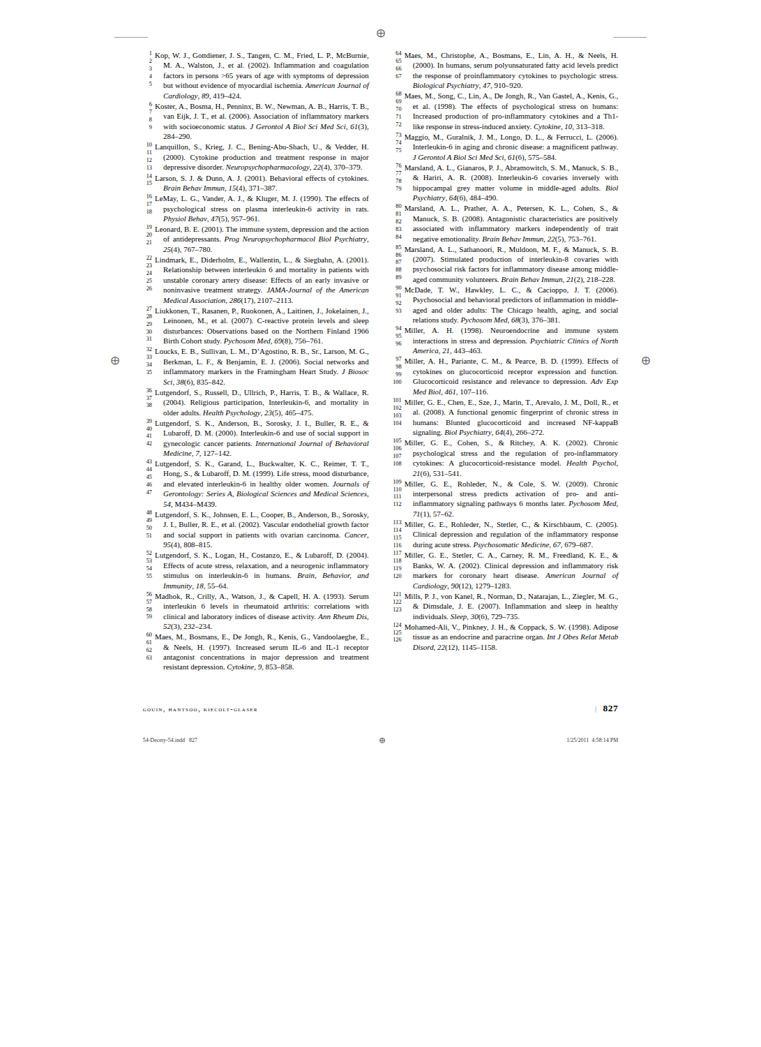⨁
⨁
⨁
1
2
3
4
5
Kop, W. J., Gottdiener, J. S., Tangen, C. M., Fried, L. P., McBurnie, M. A., Walston, J., et al. (2002). Inflammation and coagulation factors in persons >65 years of age with symptoms of depression but without evidence of myocardial ischemia. American Journal of Cardiology, 89, 419–424.
6
7
8
9
Koster, A., Bosma, H., Penninx, B. W., Newman, A. B., Harris, T. B., van Eijk, J. T., et al. (2006). Association of inflammatory markers with socioeconomic status. J Gerontol A Biol Sci Med Sci, 61(3), 284–290.
10
11
12
13
Lanquillon, S., Krieg, J. C., Bening-Abu-Shach, U., & Vedder, H. (2000). Cytokine production and treatment response in major depressive disorder. Neuropsychopharmacology, 22(4), 370–379.
14
15
Larson, S. J. & Dunn, A. J. (2001). Behavioral effects of cytokines. Brain Behav Immun, 15(4), 371–387.
16
17
18
LeMay, L. G., Vander, A. J., & Kluger, M. J. (1990). The effects of psychological stress on plasma interleukin-6 activity in rats. Physiol Behav, 47(5), 957–961.
19
20
21
Leonard, B. E. (2001). The immune system, depression and the action of antidepressants. Prog Neuropsychopharmacol Biol Psychiatry, 25(4), 767–780.
22
23
24
25
26
Lindmark, E., Diderholm, E., Wallentin, L., & Siegbahn, A. (2001). Relationship between interleukin 6 and mortality in patients with unstable coronary artery disease: Effects of an early invasive or noninvasive treatment strategy. JAMA-Journal of the American Medical Association, 286(17), 2107–2113.
27
28
29
30
31
Liukkonen, T., Rasanen, P., Ruokonen, A., Laitinen, J., Jokelainen, J., Leinonen, M., et al. (2007). C-reactive protein levels and sleep disturbances: Observations based on the Northern Finland 1966 Birth Cohort study. Pychosom Med, 69(8), 756–761.
32
33
34
35
Loucks, E. B., Sullivan, L. M., D’Agostino, R. B., Sr., Larson, M. G., Berkman, L. F., & Benjamin, E. J. (2006). Social networks and inflammatory markers in the Framingham Heart Study. J Biosoc Sci, 38(6), 835–842.
36
37
38
Lutgendorf, S., Russell, D., Ullrich, P., Harris, T. B., & Wallace, R. (2004). Religious participation, Interleukin-6, and mortality in older adults. Health Psychology, 23(5), 465–475.
39
40
41
42
Lutgendorf, S. K., Anderson, B., Sorosky, J. I., Buller, R. E., & Lubaroff, D. M. (2000). Interleukin-6 and use of social support in gynecologic cancer patients. International Journal of Behavioral Medicine, 7, 127–142.
43
44
45
46
47
Lutgendorf, S. K., Garand, L., Buckwalter, K. C., Reimer, T. T., Hong, S., & Lubaroff, D. M. (1999). Life stress, mood disturbance, and elevated interleukin-6 in healthy older women. Journals of Gerontology: Series A, Biological Sciences and Medical Sciences, 54, M434–M439.
48
49
50
51
Lutgendorf, S. K., Johnsen, E. L., Cooper, B., Anderson, B., Sorosky, J. I., Buller, R. E., et al. (2002). Vascular endothelial growth factor and social support in patients with ovarian carcinoma. Cancer, 95(4), 808–815.
52
53
54
55
Lutgendorf, S. K., Logan, H., Costanzo, E., & Lubaroff, D. (2004). Effects of acute stress, relaxation, and a neurogenic inflammatory stimulus on interleukin-6 in humans. Brain, Behavior, and Immunity, 18, 55–64.
56
57
58
59
Madhok, R., Crilly, A., Watson, J., & Capell, H. A. (1993). Serum interleukin 6 levels in rheumatoid arthritis: correlations with clinical and laboratory indices of disease activity. Ann Rheum Dis, 52(3), 232–234.
60
61
62
63
Maes, M., Bosmans, E., De Jongh, R., Kenis, G., Vandoolaeghe, E., & Neels, H. (1997). Increased serum IL-6 and IL-1 receptor antagonist concentrations in major depression and treatment resistant depression. Cytokine, 9, 853–858.
64
65
66
67
Maes, M., Christophe, A., Bosmans, E., Lin, A. H., & Neels, H. (2000). In humans, serum polyunsaturated fatty acid levels predict the response of proinflammatory cytokines to psychologic stress. Biological Psychiatry, 47, 910–920.
68
69
70
71
72
Maes, M., Song, C., Lin, A., De Jongh, R., Van Gastel, A., Kenis, G., et al. (1998). The effects of psychological stress on humans: Increased production of pro-inflammatory cytokines and a Th1-like response in stress-induced anxiety. Cytokine, 10, 313–318.
73
74
75
Maggio, M., Guralnik, J. M., Longo, D. L., & Ferrucci, L. (2006). Interleukin-6 in aging and chronic disease: a magnificent pathway. J Gerontol A Biol Sci Med Sci, 61(6), 575–584.
76
77
78
79
Marsland, A. L., Gianaros, P. J., Abramowitch, S. M., Manuck, S. B., & Hariri, A. R. (2008). Interleukin-6 covaries inversely with hippocampal grey matter volume in middle-aged adults. Biol Psychiatry, 64(6), 484–490.
80
81
82
83
84
Marsland, A. L., Prather, A. A., Petersen, K. L., Cohen, S., & Manuck, S. B. (2008). Antagonistic characteristics are positively associated with inflammatory markers independently of trait negative emotionality. Brain Behav Immun, 22(5), 753–761.
85
86
87
88
89
Marsland, A. L., Sathanoori, R., Muldoon, M. F., & Manuck, S. B. (2007). Stimulated production of interleukin-8 covaries with psychosocial risk factors for inflammatory disease among middle-aged community volunteers. Brain Behav Immun, 21(2), 218–228.
90
91
92
93
McDade, T. W., Hawkley, L. C., & Cacioppo, J. T. (2006). Psychosocial and behavioral predictors of inflammation in middle-aged and older adults: The Chicago health, aging, and social relations study. Pychosom Med, 68(3), 376–381.
94
95
96
Miller, A. H. (1998). Neuroendocrine and immune system interactions in stress and depression. Psychiatric Clinics of North America, 21, 443–463.
97
98
99
100
Miller, A. H., Pariante, C. M., & Pearce, B. D. (1999). Effects of cytokines on glucocorticoid receptor expression and function. Glucocorticoid resistance and relevance to depression. Adv Exp Med Biol, 461, 107–116.
101
102
103
104
Miller, G. E., Chen, E., Sze, J., Marin, T., Arevalo, J. M., Doll, R., et al. (2008). A functional genomic fingerprint of chronic stress in humans: Blunted glucocorticoid and increased NF-kappaB signaling. Biol Psychiatry, 64(4), 266–272.
105
106
107
108
Miller, G. E., Cohen, S., & Ritchey, A. K. (2002). Chronic psychological stress and the regulation of pro-inflammatory cytokines: A glucocorticoid-resistance model. Health Psychol, 21(6), 531–541.
109
110
111
112
Miller, G. E., Rohleder, N., & Cole, S. W. (2009). Chronic interpersonal stress predicts activation of pro- and anti-inflammatory signaling pathways 6 months later. Pychosom Med, 71(1), 57–62.
113
114
115
116
Miller, G. E., Rohleder, N., Stetler, C., & Kirschbaum, C. (2005). Clinical depression and regulation of the inflammatory response during acute stress. Psychosomatic Medicine, 67, 679–687.
117
118
119
120
Miller, G. E., Stetler, C. A., Carney, R. M., Freedland, K. E., & Banks, W. A. (2002). Clinical depression and inflammatory risk markers for coronary heart disease. American Journal of Cardiology, 90(12), 1279–1283.
121
122
123
Mills, P. J., von Kanel, R., Norman, D., Natarajan, L., Ziegler, M. G., & Dimsdale, J. E. (2007). Inflammation and sleep in healthy individuals. Sleep, 30(6), 729–735.
124
125
126
Mohamed-Ali, V., Pinkney, J. H., & Coppack, S. W. (1998). Adipose tissue as an endocrine and paracrine organ. Int J Obes Relat Metab Disord, 22(12), 1145–1158.
gouin, hantsoo, kiecolt-glaser
| 827
54-Decety-54.indd 827
⨁
1/25/2011 4:58:14 PM